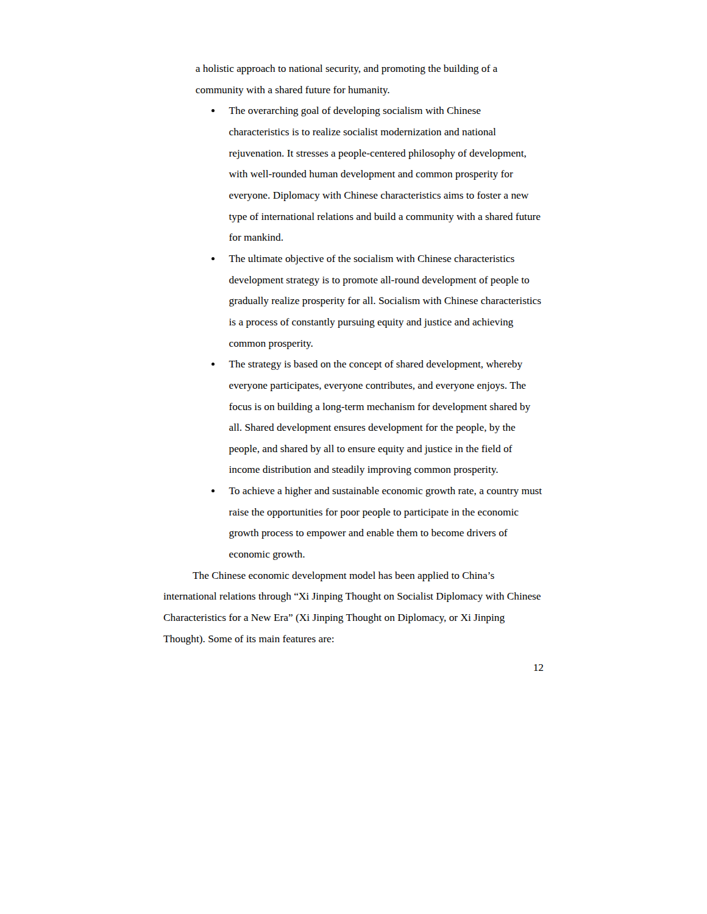a holistic approach to national security, and promoting the building of a community with a shared future for humanity.
The overarching goal of developing socialism with Chinese characteristics is to realize socialist modernization and national rejuvenation. It stresses a people-centered philosophy of development, with well-rounded human development and common prosperity for everyone. Diplomacy with Chinese characteristics aims to foster a new type of international relations and build a community with a shared future for mankind.
The ultimate objective of the socialism with Chinese characteristics development strategy is to promote all-round development of people to gradually realize prosperity for all. Socialism with Chinese characteristics is a process of constantly pursuing equity and justice and achieving common prosperity.
The strategy is based on the concept of shared development, whereby everyone participates, everyone contributes, and everyone enjoys. The focus is on building a long-term mechanism for development shared by all. Shared development ensures development for the people, by the people, and shared by all to ensure equity and justice in the field of income distribution and steadily improving common prosperity.
To achieve a higher and sustainable economic growth rate, a country must raise the opportunities for poor people to participate in the economic growth process to empower and enable them to become drivers of economic growth.
The Chinese economic development model has been applied to China’s international relations through “Xi Jinping Thought on Socialist Diplomacy with Chinese Characteristics for a New Era” (Xi Jinping Thought on Diplomacy, or Xi Jinping Thought). Some of its main features are:
12